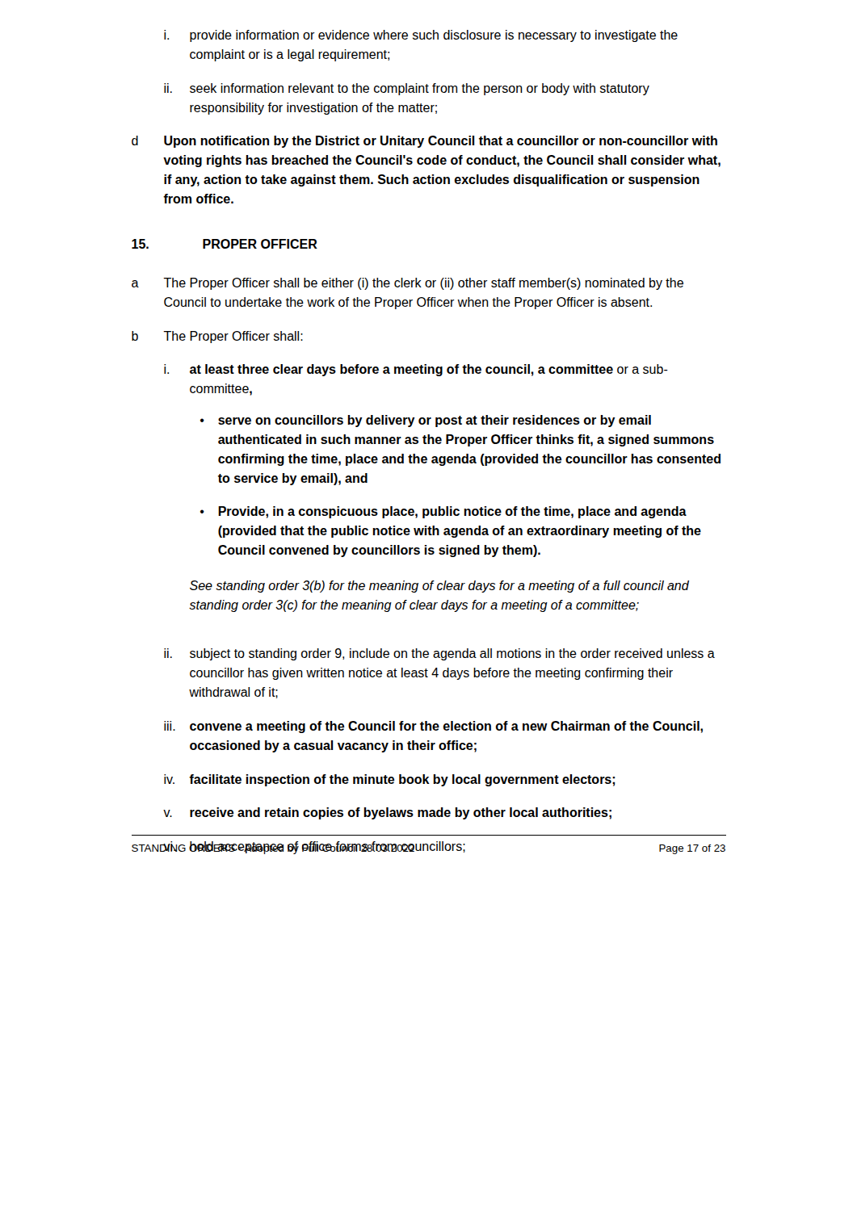i.
provide information or evidence where such disclosure is necessary to investigate the complaint or is a legal requirement;
ii.
seek information relevant to the complaint from the person or body with statutory responsibility for investigation of the matter;
d
Upon notification by the District or Unitary Council that a councillor or non-councillor with voting rights has breached the Council's code of conduct, the Council shall consider what, if any, action to take against them. Such action excludes disqualification or suspension from office.
15. PROPER OFFICER
a
The Proper Officer shall be either (i) the clerk or (ii) other staff member(s) nominated by the Council to undertake the work of the Proper Officer when the Proper Officer is absent.
b
The Proper Officer shall:
i.
at least three clear days before a meeting of the council, a committee or a sub-committee,
•
serve on councillors by delivery or post at their residences or by email authenticated in such manner as the Proper Officer thinks fit, a signed summons confirming the time, place and the agenda (provided the councillor has consented to service by email), and
•
Provide, in a conspicuous place, public notice of the time, place and agenda (provided that the public notice with agenda of an extraordinary meeting of the Council convened by councillors is signed by them).
See standing order 3(b) for the meaning of clear days for a meeting of a full council and standing order 3(c) for the meaning of clear days for a meeting of a committee;
ii.
subject to standing order 9, include on the agenda all motions in the order received unless a councillor has given written notice at least 4 days before the meeting confirming their withdrawal of it;
iii.
convene a meeting of the Council for the election of a new Chairman of the Council, occasioned by a casual vacancy in their office;
iv.
facilitate inspection of the minute book by local government electors;
v.
receive and retain copies of byelaws made by other local authorities;
vi.
hold acceptance of office forms from councillors;
STANDING ORDERS - Adopted by Full Council 28.03.2022 Page 17 of 23